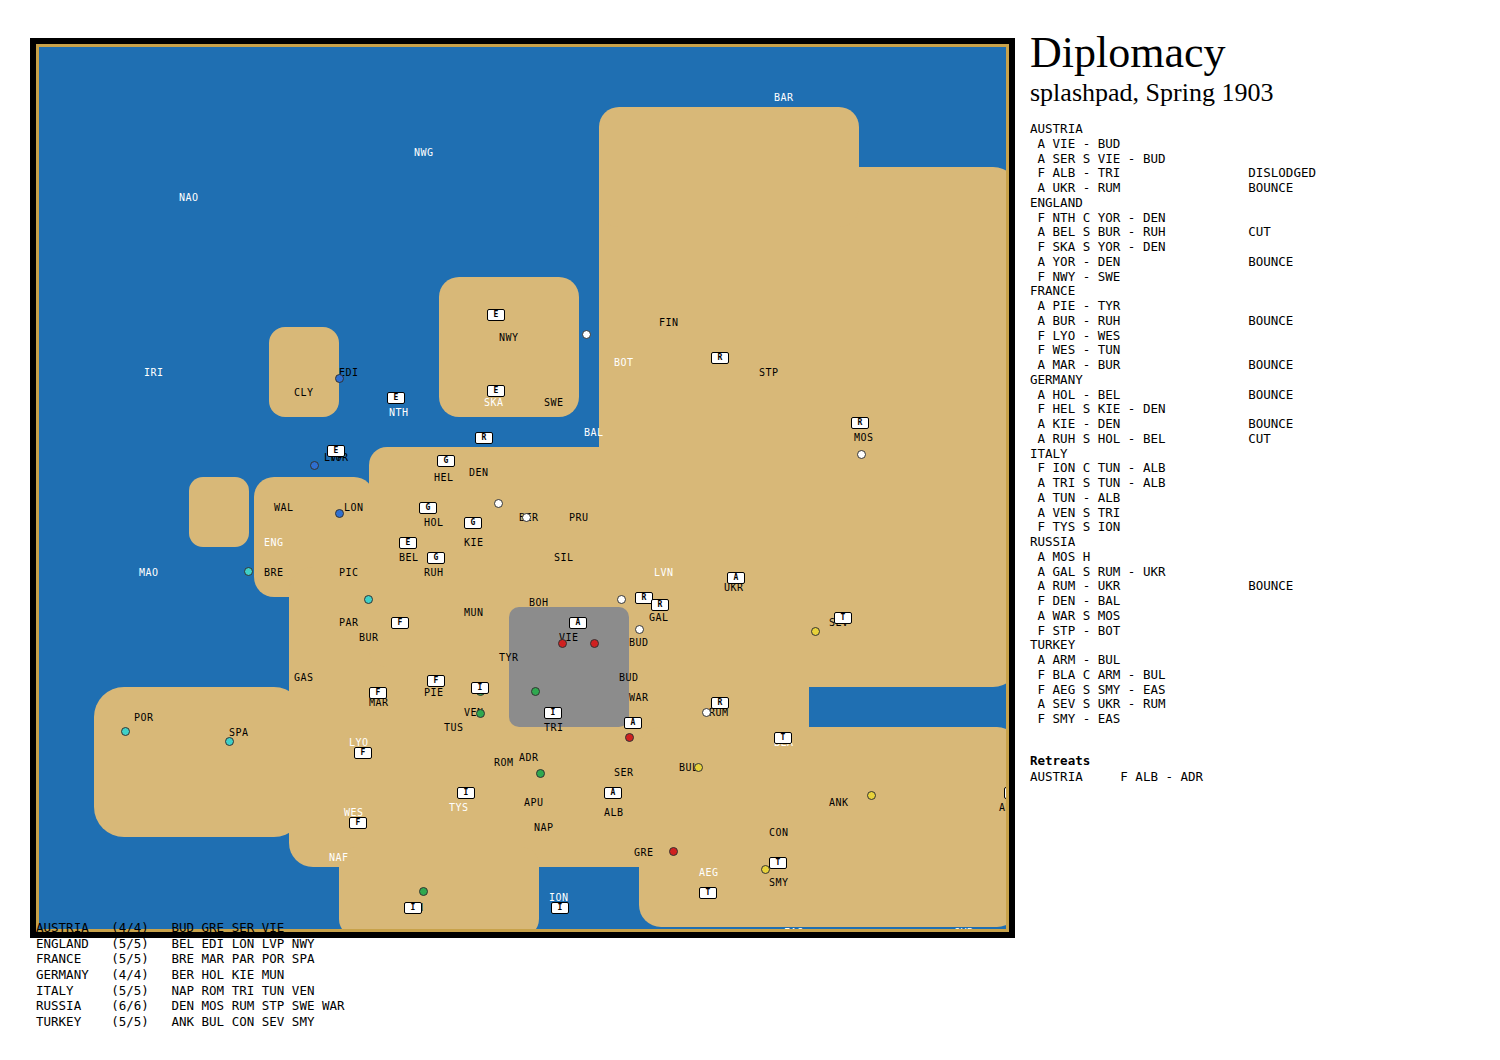BAR
NWG
NAO
IRI
MAO
ENG
NTH
SKA
BAL
BOT
LVN
LYO
WES
TYS
ION
AEG
BLA
EAS
NAF
SYR
EDI
CLY
YOR
LVP
WAL
LON
BRE
PIC
PAR
GAS
POR
SPA
BUR
MAR
PIE
VEN
TUS
ROM
APU
NAP
TUN
DEN
HEL
HOL
BEL
RUH
KIE
BER
PRU
SIL
MUN
BOH
TYR
VIE
BUD
GAL
TRI
ADR
SER
ALB
GRE
BUL
CON
ANK
SMY
ARM
SEV
RUM
UKR
BUD
WAR
MOS
STP
FIN
SWE
NWY
E
E
E
E
E
G
G
G
G
F
F
F
F
F
I
I
I
I
I
A
A
A
A
R
R
R
R
R
R
T
T
T
T
T
Diplomacy
splashpad, Spring 1903
AUSTRIA
 A VIE - BUD
 A SER S VIE - BUD
 F ALB - TRI                 DISLODGED
 A UKR - RUM                 BOUNCE
ENGLAND
 F NTH C YOR - DEN
 A BEL S BUR - RUH           CUT
 F SKA S YOR - DEN
 A YOR - DEN                 BOUNCE
 F NWY - SWE
FRANCE
 A PIE - TYR
 A BUR - RUH                 BOUNCE
 F LYO - WES
 F WES - TUN
 A MAR - BUR                 BOUNCE
GERMANY
 A HOL - BEL                 BOUNCE
 F HEL S KIE - DEN
 A KIE - DEN                 BOUNCE
 A RUH S HOL - BEL           CUT
ITALY
 F ION C TUN - ALB
 A TRI S TUN - ALB
 A TUN - ALB
 A VEN S TRI
 F TYS S ION
RUSSIA
 A MOS H
 A GAL S RUM - UKR
 A RUM - UKR                 BOUNCE
 F DEN - BAL
 A WAR S MOS
 F STP - BOT
TURKEY
 A ARM - BUL
 F BLA C ARM - BUL
 F AEG S SMY - EAS
 A SEV S UKR - RUM
 F SMY - EAS
Retreats
AUSTRIA     F ALB - ADR
AUSTRIA   (4/4)   BUD GRE SER VIE
ENGLAND   (5/5)   BEL EDI LON LVP NWY
FRANCE    (5/5)   BRE MAR PAR POR SPA
GERMANY   (4/4)   BER HOL KIE MUN
ITALY     (5/5)   NAP ROM TRI TUN VEN
RUSSIA    (6/6)   DEN MOS RUM STP SWE WAR
TURKEY    (5/5)   ANK BUL CON SEV SMY